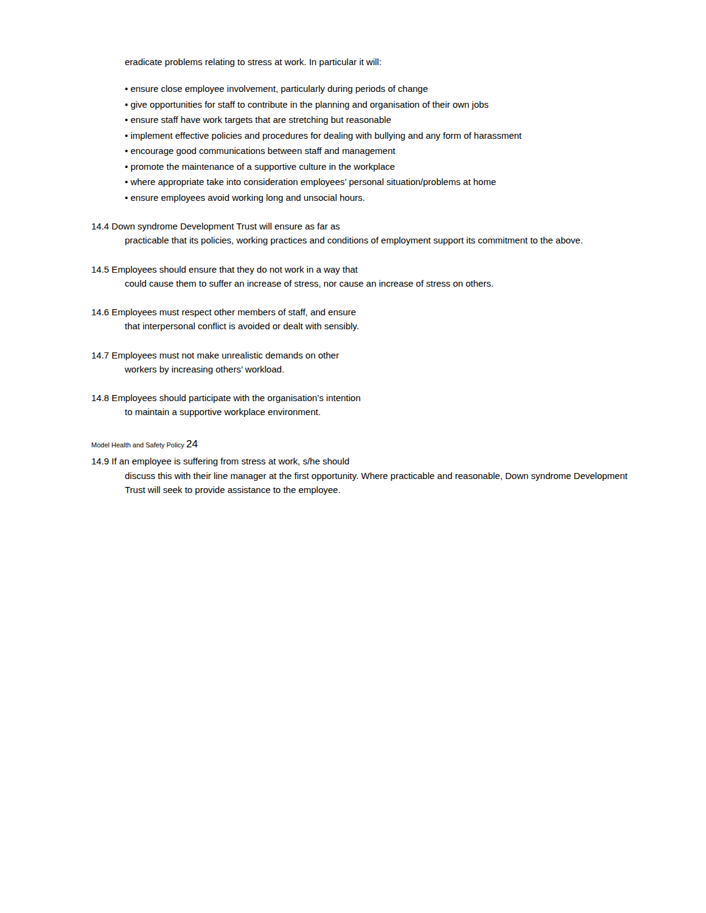eradicate problems relating to stress at work. In particular it will:
ensure close employee involvement, particularly during periods of change
give opportunities for staff to contribute in the planning and organisation of their own jobs
ensure staff have work targets that are stretching but reasonable
implement effective policies and procedures for dealing with bullying and any form of harassment
encourage good communications between staff and management
promote the maintenance of a supportive culture in the workplace
where appropriate take into consideration employees’ personal situation/problems at home
ensure employees avoid working long and unsocial hours.
14.4 Down syndrome Development Trust will ensure as far as
practicable that its policies, working practices and conditions of employment support its commitment to the above.
14.5 Employees should ensure that they do not work in a way that
could cause them to suffer an increase of stress, nor cause an increase of stress on others.
14.6 Employees must respect other members of staff, and ensure
that interpersonal conflict is avoided or dealt with sensibly.
14.7 Employees must not make unrealistic demands on other
workers by increasing others’ workload.
14.8 Employees should participate with the organisation’s intention
to maintain a supportive workplace environment.
Model Health and Safety Policy 24
14.9 If an employee is suffering from stress at work, s/he should
discuss this with their line manager at the first opportunity. Where practicable and reasonable, Down syndrome Development Trust will seek to provide assistance to the employee.